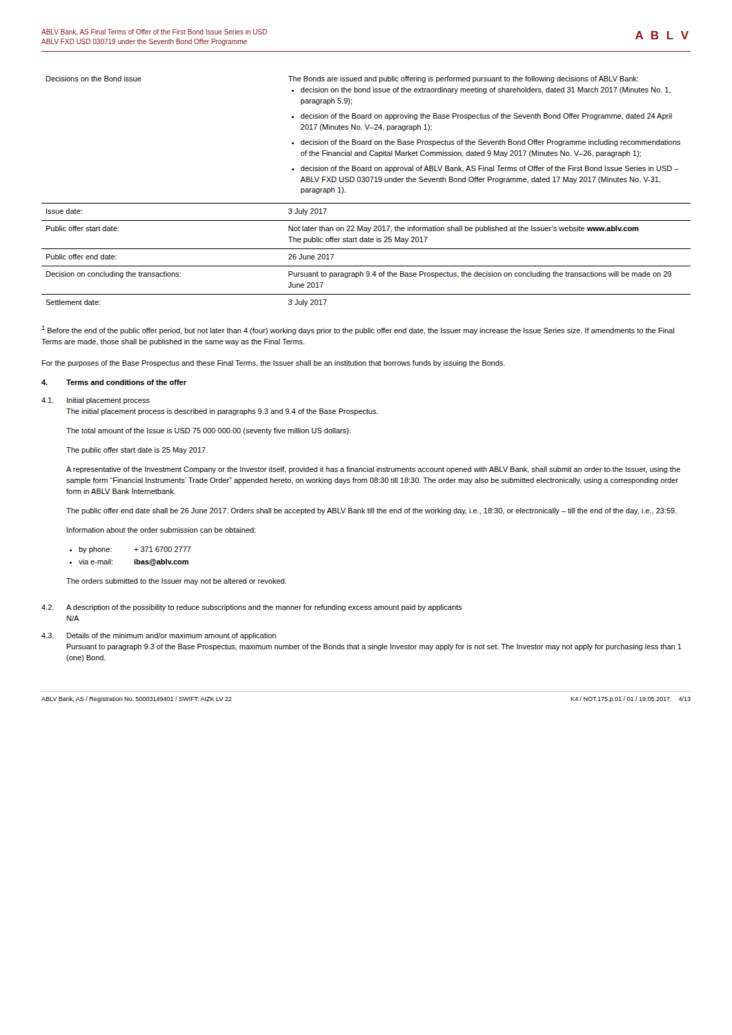ABLV Bank, AS Final Terms of Offer of the First Bond Issue Series in USD
ABLV FXD USD 030719 under the Seventh Bond Offer Programme
A B L V
| Decisions on the Bond issue | The Bonds are issued and public offering is performed pursuant to the following decisions of ABLV Bank: decision on the bond issue of the extraordinary meeting of shareholders, dated 31 March 2017 (Minutes No. 1, paragraph 5.9); decision of the Board on approving the Base Prospectus of the Seventh Bond Offer Programme, dated 24 April 2017 (Minutes No. V–24, paragraph 1); decision of the Board on the Base Prospectus of the Seventh Bond Offer Programme including recommendations of the Financial and Capital Market Commission, dated 9 May 2017 (Minutes No. V–26, paragraph 1); decision of the Board on approval of ABLV Bank, AS Final Terms of Offer of the First Bond Issue Series in USD – ABLV FXD USD 030719 under the Seventh Bond Offer Programme, dated 17 May 2017 (Minutes No. V-31, paragraph 1). |
| Issue date: | 3 July 2017 |
| Public offer start date: | Not later than on 22 May 2017, the information shall be published at the Issuer’s website www.ablv.com The public offer start date is 25 May 2017 |
| Public offer end date: | 26 June 2017 |
| Decision on concluding the transactions: | Pursuant to paragraph 9.4 of the Base Prospectus, the decision on concluding the transactions will be made on 29 June 2017 |
| Settlement date: | 3 July 2017 |
1 Before the end of the public offer period, but not later than 4 (four) working days prior to the public offer end date, the Issuer may increase the Issue Series size. If amendments to the Final Terms are made, those shall be published in the same way as the Final Terms.
For the purposes of the Base Prospectus and these Final Terms, the Issuer shall be an institution that borrows funds by issuing the Bonds.
4.
Terms and conditions of the offer
4.1.
Initial placement process
The initial placement process is described in paragraphs 9.3 and 9.4 of the Base Prospectus.
The total amount of the Issue is USD 75 000 000.00 (seventy five million US dollars).
The public offer start date is 25 May 2017.
A representative of the Investment Company or the Investor itself, provided it has a financial instruments account opened with ABLV Bank, shall submit an order to the Issuer, using the sample form “Financial Instruments’ Trade Order” appended hereto, on working days from 08:30 till 18:30. The order may also be submitted electronically, using a corresponding order form in ABLV Bank Internetbank.
The public offer end date shall be 26 June 2017. Orders shall be accepted by ABLV Bank till the end of the working day, i.e., 18:30, or electronically – till the end of the day, i.e., 23:59.
Information about the order submission can be obtained:
by phone:+ 371 6700 2777
via e-mail: ibas@ablv.com
The orders submitted to the Issuer may not be altered or revoked.
4.2.
A description of the possibility to reduce subscriptions and the manner for refunding excess amount paid by applicants
N/A
4.3.
Details of the minimum and/or maximum amount of application
Pursuant to paragraph 9.3 of the Base Prospectus, maximum number of the Bonds that a single Investor may apply for is not set. The Investor may not apply for purchasing less than 1 (one) Bond.
ABLV Bank, AS / Registration No. 50003149401 / SWIFT: AIZK LV 22
K4 / NOT.175.p.01 / 01 / 19.05.2017. 4/13